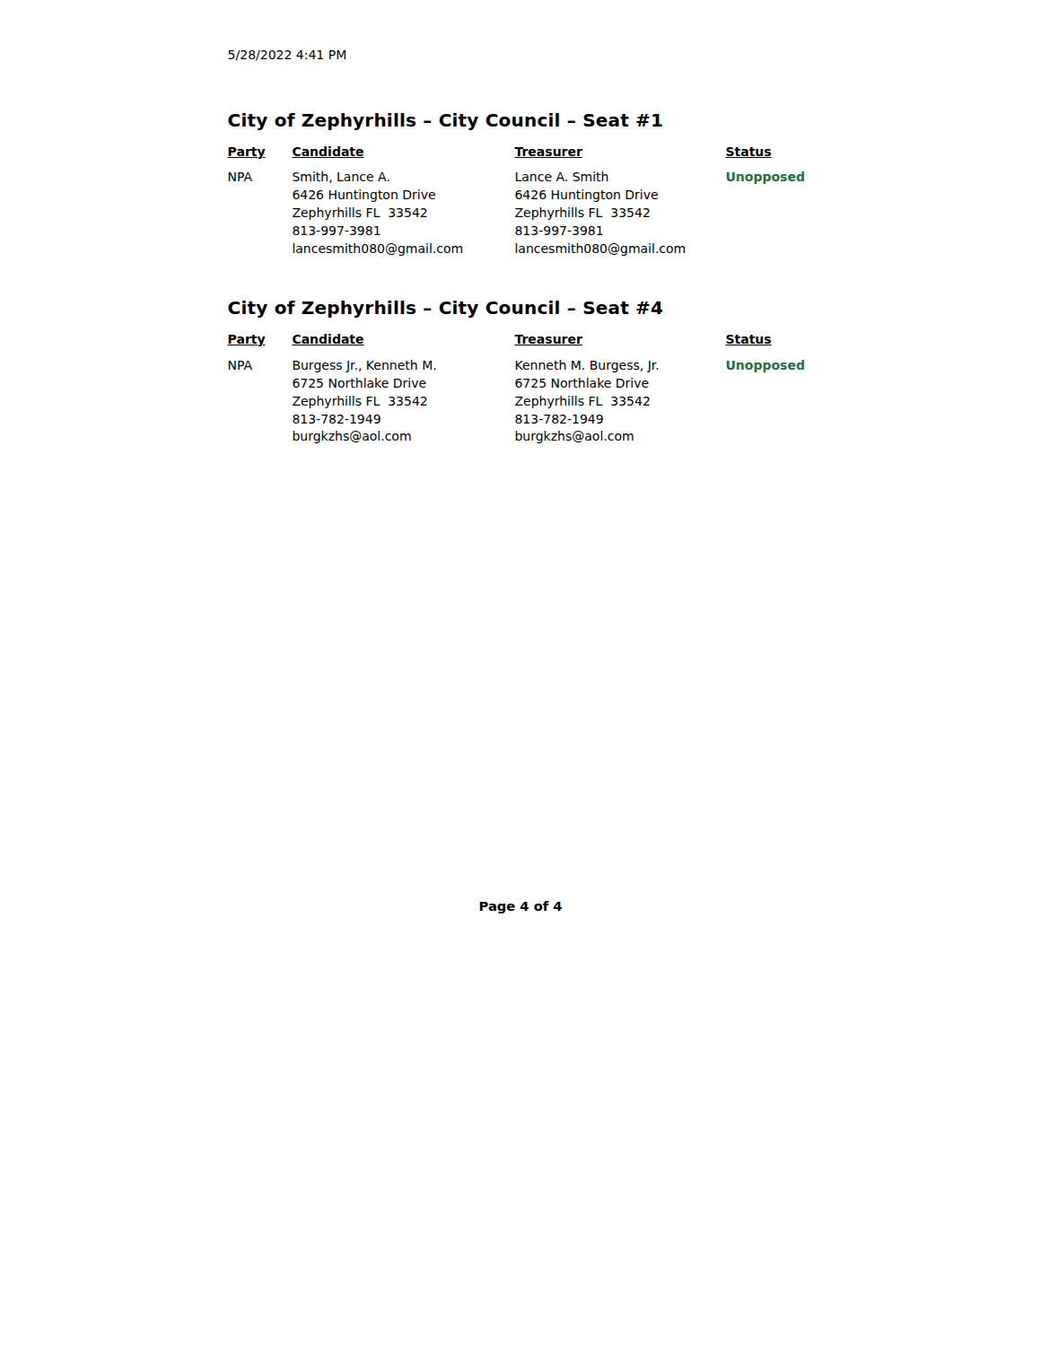5/28/2022 4:41 PM
City of Zephyrhills – City Council – Seat #1
| Party | Candidate | Treasurer | Status |
| --- | --- | --- | --- |
| NPA | Smith, Lance A. 6426 Huntington Drive Zephyrhills FL 33542 813-997-3981 lancesmith080@gmail.com | Lance A. Smith 6426 Huntington Drive Zephyrhills FL 33542 813-997-3981 lancesmith080@gmail.com | Unopposed |
City of Zephyrhills – City Council – Seat #4
| Party | Candidate | Treasurer | Status |
| --- | --- | --- | --- |
| NPA | Burgess Jr., Kenneth M. 6725 Northlake Drive Zephyrhills FL 33542 813-782-1949 burgkzhs@aol.com | Kenneth M. Burgess, Jr. 6725 Northlake Drive Zephyrhills FL 33542 813-782-1949 burgkzhs@aol.com | Unopposed |
Page 4 of 4